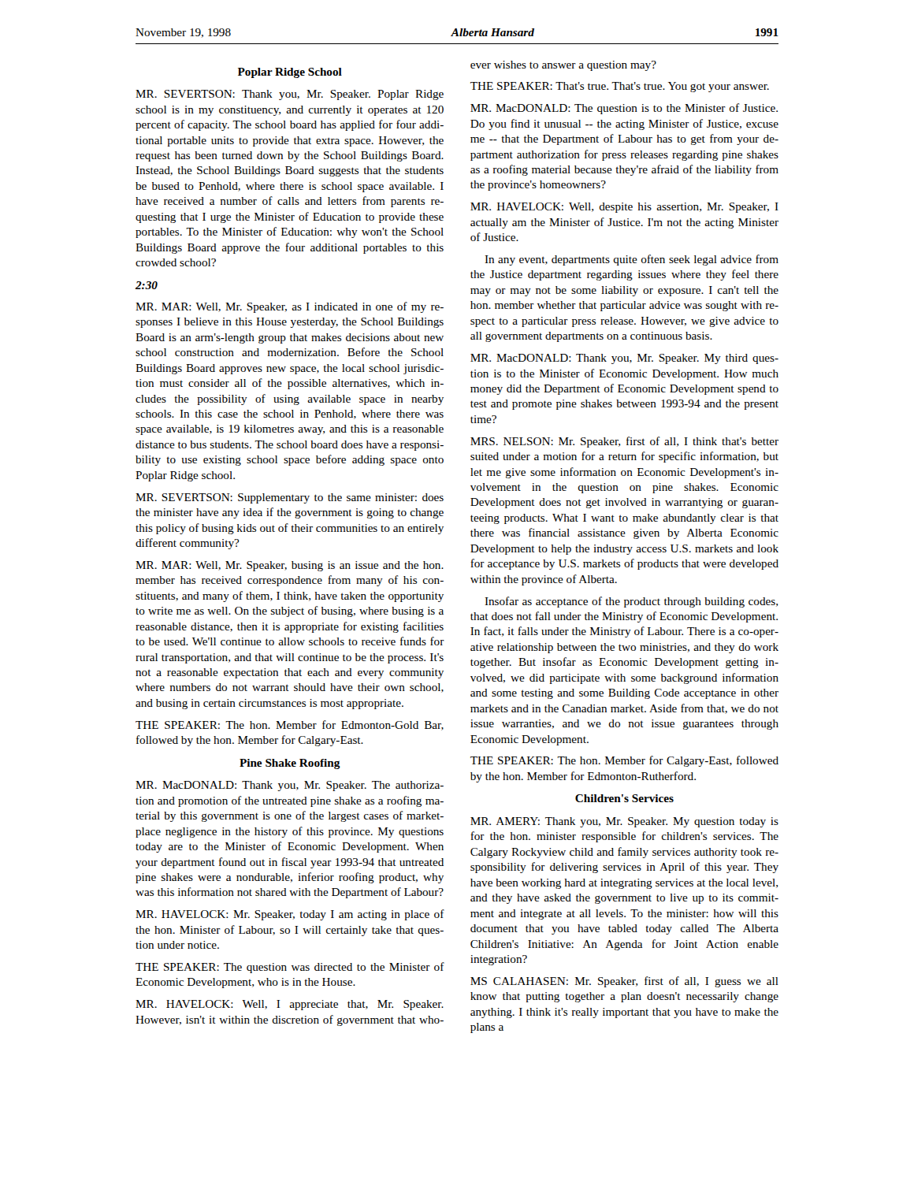November 19, 1998
Alberta Hansard
1991
Poplar Ridge School
MR. SEVERTSON: Thank you, Mr. Speaker. Poplar Ridge school is in my constituency, and currently it operates at 120 percent of capacity. The school board has applied for four additional portable units to provide that extra space. However, the request has been turned down by the School Buildings Board. Instead, the School Buildings Board suggests that the students be bused to Penhold, where there is school space available. I have received a number of calls and letters from parents requesting that I urge the Minister of Education to provide these portables. To the Minister of Education: why won't the School Buildings Board approve the four additional portables to this crowded school?
2:30
MR. MAR: Well, Mr. Speaker, as I indicated in one of my responses I believe in this House yesterday, the School Buildings Board is an arm's-length group that makes decisions about new school construction and modernization. Before the School Buildings Board approves new space, the local school jurisdiction must consider all of the possible alternatives, which includes the possibility of using available space in nearby schools. In this case the school in Penhold, where there was space available, is 19 kilometres away, and this is a reasonable distance to bus students. The school board does have a responsibility to use existing school space before adding space onto Poplar Ridge school.
MR. SEVERTSON: Supplementary to the same minister: does the minister have any idea if the government is going to change this policy of busing kids out of their communities to an entirely different community?
MR. MAR: Well, Mr. Speaker, busing is an issue and the hon. member has received correspondence from many of his constituents, and many of them, I think, have taken the opportunity to write me as well. On the subject of busing, where busing is a reasonable distance, then it is appropriate for existing facilities to be used. We'll continue to allow schools to receive funds for rural transportation, and that will continue to be the process. It's not a reasonable expectation that each and every community where numbers do not warrant should have their own school, and busing in certain circumstances is most appropriate.
THE SPEAKER: The hon. Member for Edmonton-Gold Bar, followed by the hon. Member for Calgary-East.
Pine Shake Roofing
MR. MacDONALD: Thank you, Mr. Speaker. The authorization and promotion of the untreated pine shake as a roofing material by this government is one of the largest cases of marketplace negligence in the history of this province. My questions today are to the Minister of Economic Development. When your department found out in fiscal year 1993-94 that untreated pine shakes were a nondurable, inferior roofing product, why was this information not shared with the Department of Labour?
MR. HAVELOCK: Mr. Speaker, today I am acting in place of the hon. Minister of Labour, so I will certainly take that question under notice.
THE SPEAKER: The question was directed to the Minister of Economic Development, who is in the House.
MR. HAVELOCK: Well, I appreciate that, Mr. Speaker. However, isn't it within the discretion of government that whoever wishes to answer a question may?
THE SPEAKER: That's true. That's true. You got your answer.
MR. MacDONALD: The question is to the Minister of Justice. Do you find it unusual -- the acting Minister of Justice, excuse me -- that the Department of Labour has to get from your department authorization for press releases regarding pine shakes as a roofing material because they're afraid of the liability from the province's homeowners?
MR. HAVELOCK: Well, despite his assertion, Mr. Speaker, I actually am the Minister of Justice. I'm not the acting Minister of Justice.
In any event, departments quite often seek legal advice from the Justice department regarding issues where they feel there may or may not be some liability or exposure. I can't tell the hon. member whether that particular advice was sought with respect to a particular press release. However, we give advice to all government departments on a continuous basis.
MR. MacDONALD: Thank you, Mr. Speaker. My third question is to the Minister of Economic Development. How much money did the Department of Economic Development spend to test and promote pine shakes between 1993-94 and the present time?
MRS. NELSON: Mr. Speaker, first of all, I think that's better suited under a motion for a return for specific information, but let me give some information on Economic Development's involvement in the question on pine shakes. Economic Development does not get involved in warrantying or guaranteeing products. What I want to make abundantly clear is that there was financial assistance given by Alberta Economic Development to help the industry access U.S. markets and look for acceptance by U.S. markets of products that were developed within the province of Alberta.
Insofar as acceptance of the product through building codes, that does not fall under the Ministry of Economic Development. In fact, it falls under the Ministry of Labour. There is a co-operative relationship between the two ministries, and they do work together. But insofar as Economic Development getting involved, we did participate with some background information and some testing and some Building Code acceptance in other markets and in the Canadian market. Aside from that, we do not issue warranties, and we do not issue guarantees through Economic Development.
THE SPEAKER: The hon. Member for Calgary-East, followed by the hon. Member for Edmonton-Rutherford.
Children's Services
MR. AMERY: Thank you, Mr. Speaker. My question today is for the hon. minister responsible for children's services. The Calgary Rockyview child and family services authority took responsibility for delivering services in April of this year. They have been working hard at integrating services at the local level, and they have asked the government to live up to its commitment and integrate at all levels. To the minister: how will this document that you have tabled today called The Alberta Children's Initiative: An Agenda for Joint Action enable integration?
MS CALAHASEN: Mr. Speaker, first of all, I guess we all know that putting together a plan doesn't necessarily change anything. I think it's really important that you have to make the plans a